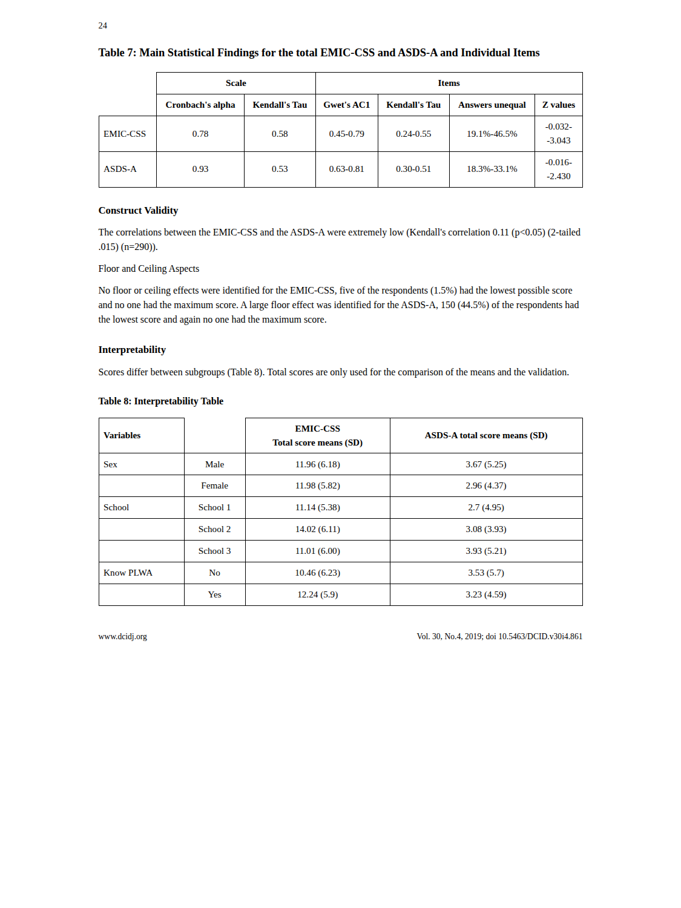24
Table 7: Main Statistical Findings for the total EMIC-CSS and ASDS-A and Individual Items
| | Scale | Items |
| --- | --- | --- |
| | Cronbach's alpha | Kendall's Tau | Gwet's AC1 | Kendall's Tau | Answers unequal | Z values |
| EMIC-CSS | 0.78 | 0.58 | 0.45-0.79 | 0.24-0.55 | 19.1%-46.5% | -0.032- -3.043 |
| ASDS-A | 0.93 | 0.53 | 0.63-0.81 | 0.30-0.51 | 18.3%-33.1% | -0.016- -2.430 |
Construct Validity
The correlations between the EMIC-CSS and the ASDS-A were extremely low (Kendall's correlation 0.11 (p<0.05) (2-tailed .015) (n=290)).
Floor and Ceiling Aspects
No floor or ceiling effects were identified for the EMIC-CSS, five of the respondents (1.5%) had the lowest possible score and no one had the maximum score. A large floor effect was identified for the ASDS-A, 150 (44.5%) of the respondents had the lowest score and again no one had the maximum score.
Interpretability
Scores differ between subgroups (Table 8). Total scores are only used for the comparison of the means and the validation.
Table 8: Interpretability Table
| Variables | | EMIC-CSS Total score means (SD) | ASDS-A total score means (SD) |
| --- | --- | --- | --- |
| Sex | Male | 11.96 (6.18) | 3.67 (5.25) |
| | Female | 11.98 (5.82) | 2.96 (4.37) |
| School | School 1 | 11.14 (5.38) | 2.7 (4.95) |
| | School 2 | 14.02 (6.11) | 3.08 (3.93) |
| | School 3 | 11.01 (6.00) | 3.93 (5.21) |
| Know PLWA | No | 10.46 (6.23) | 3.53 (5.7) |
| | Yes | 12.24 (5.9) | 3.23 (4.59) |
www.dcidj.org Vol. 30, No.4, 2019; doi 10.5463/DCID.v30i4.861